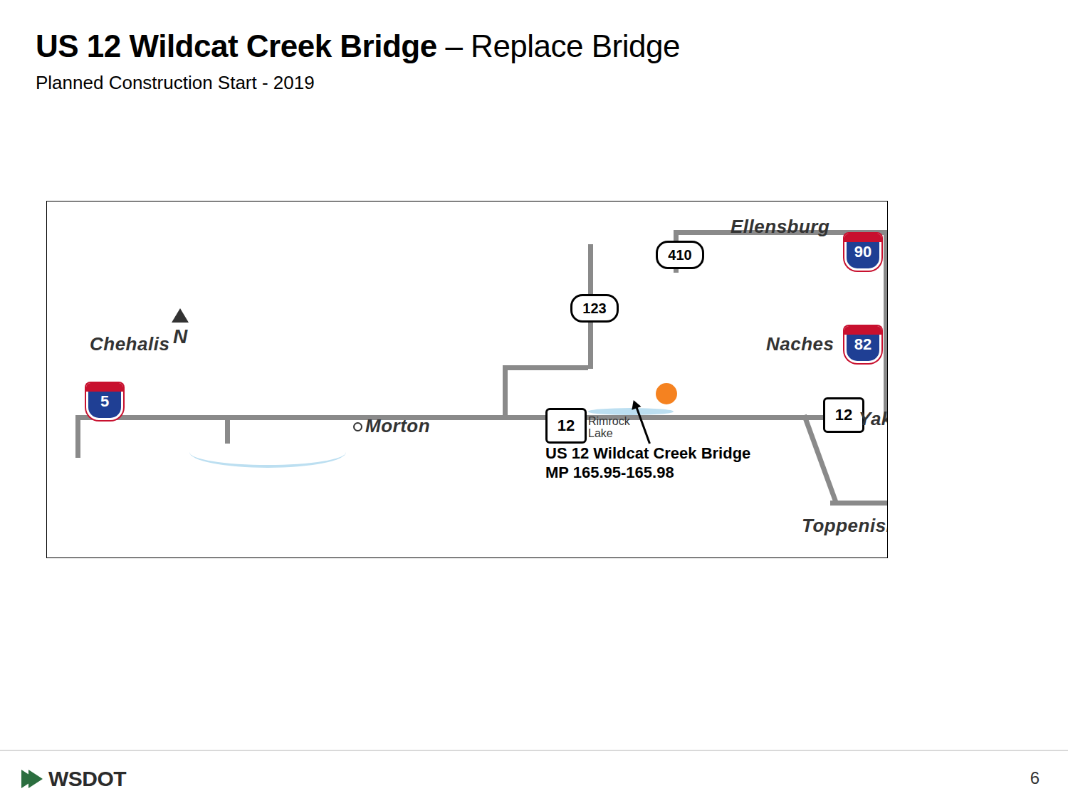US 12 Wildcat Creek Bridge – Replace Bridge
Planned Construction Start - 2019
5
90
82
12
12
410
123
Chehalis
Morton
Ellensburg
Naches
Yakima
Toppenish
N
Rimrock
Lake
US 12 Wildcat Creek Bridge
MP 165.95-165.98
WSDOT
6